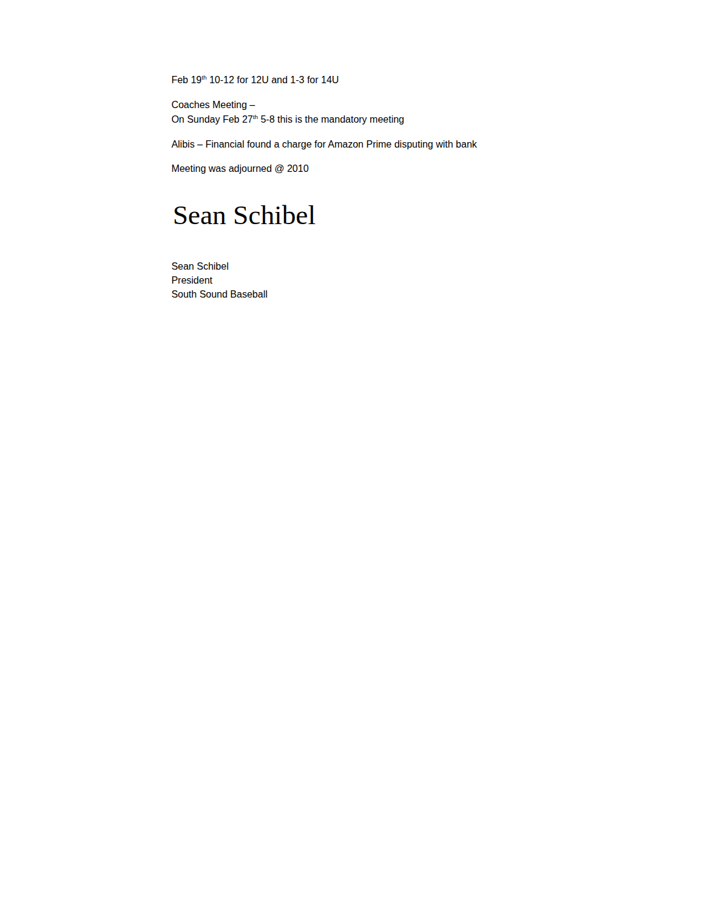Feb 19th 10-12 for 12U and 1-3 for 14U
Coaches Meeting –
On Sunday Feb 27th 5-8 this is the mandatory meeting
Alibis – Financial found a charge for Amazon Prime disputing with bank
Meeting was adjourned @ 2010
Sean Schibel
Sean Schibel
President
South Sound Baseball